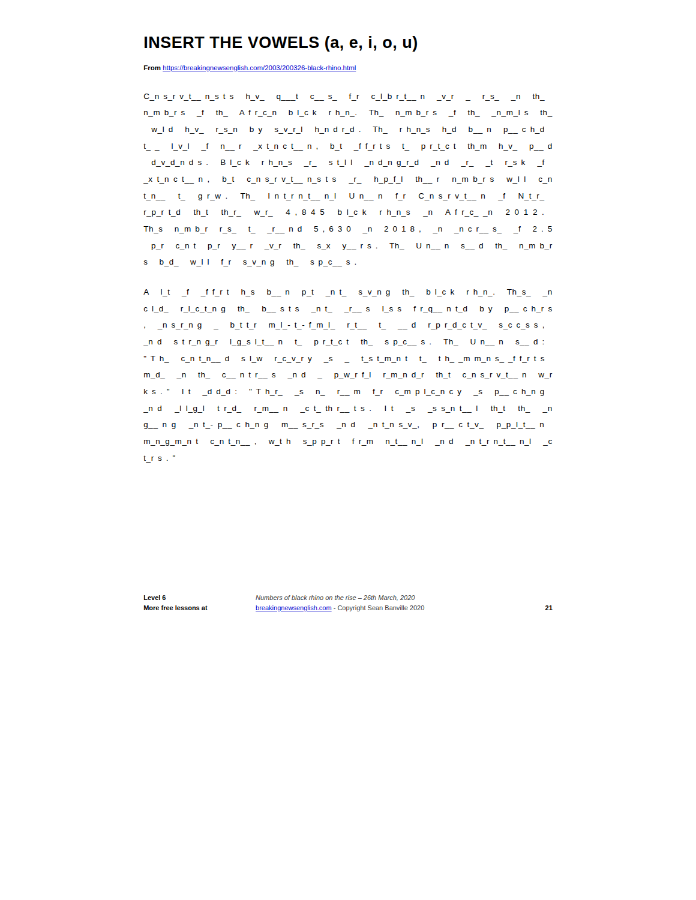INSERT THE VOWELS (a, e, i, o, u)
From https://breakingnewsenglish.com/2003/200326-black-rhino.html
C_n s_r v_t__ n_s t s h_v_ q___t c__ s_ f_r c_l_b r_t__ n _v_r _ r_s_ _n th_ n_m b_r s _f th_ A f r_c_n b l_c k r h_n_. Th_ n_m b_r s _f th_ _n_m_l s th_ w_l d h_v_ r_s_n b y s_v_r_l h_n d r_d . Th_ r h_n_s h_d b__ n p__ c h_d t_ _ l_v_l _f n__ r _x t_n c t__ n , b_t _f f_r t s t_ p r_t_c t th_m h_v_ p__ d d_v_d_n d s . B l_c k r h_n_s _r_ s t_l l _n d_n g_r_d _n d _r_ _t r_s k _f _x t_n c t__ n , b_t c_n s_r v_t__ n_s t s _r_ h_p_f_l th__ r n_m b_r s w_l l c_n t_n__ t_ g r_w . Th_ I n t_r n_t__ n_l U n__ n f_r C_n s_r v_t__ n _f N_t_r_ r_p_r t_d th_t th_r_ w_r_ 4 , 8 4 5 b l_c k r h_n_s _n A f r_c_ _n 2 0 1 2 . Th_s n_m b_r r_s_ t_ _r__ n d 5 , 6 3 0 _n 2 0 1 8 , _n _n c r__ s_ _f 2 . 5 p_r c_n t p_r y__ r _v_r th_ s_x y__ r s . Th_ U n__ n s__ d th_ n_m b_r s b_d_ w_l l f_r s_v_n g th_ s p_c__ s .
A l_t _f _f f_r t h_s b__ n p_t _n t_ s_v_n g th_ b l_c k r h_n_. Th_s_ _n c l_d_ r_l_c_t_n g th_ b__ s t s _n t_ _r__ s l_s s f r_q__ n t_d b y p__ c h_r s , _n s_r_n g _ b_t t_r m_l_- t_- f_m_l_ r_t__ t_ __ d r_p r_d_c t_v_ s_c c_s s , _n d s t r_n g_r l_g_s l_t__ n t_ p r_t_c t th_ s p_c__ s . Th_ U n__ n s__ d : " T h_ c_n t_n__ d s l_w r_c_v_r y _s _ t_s t_m_n t t_ t h_ _m m_n s_ _f f_r t s m_d_ _n th_ c__ n t r__ s _n d _ p_w_r f_l r_m_n d_r th_t c_n s_r v_t__ n w_r k s . " I t _d d_d : " T h_r_ _s n_ r__ m f_r c_m p l_c_n c y _s p__ c h_n g _n d _l l_g_l t r_d_ r_m__ n _c t_ th r__ t s . I t _s _s s_n t__ l th_t th_ _n g__ n g _n t_- p__ c h_n g m__ s_r_s _n d _n t_n s_v_, p r__ c t_v_ p_p_l_t__ n m_n_g_m_n t c_n t_n__ , w_t h s_p p_r t f r_m n_t__ n_l _n d _n t_r n_t__ n_l _c t_r s . "
| Level 6 | Numbers of black rhino on the rise – 26th March, 2020 | |
| More free lessons at | breakingnewsenglish.com - Copyright Sean Banville 2020 | 21 |